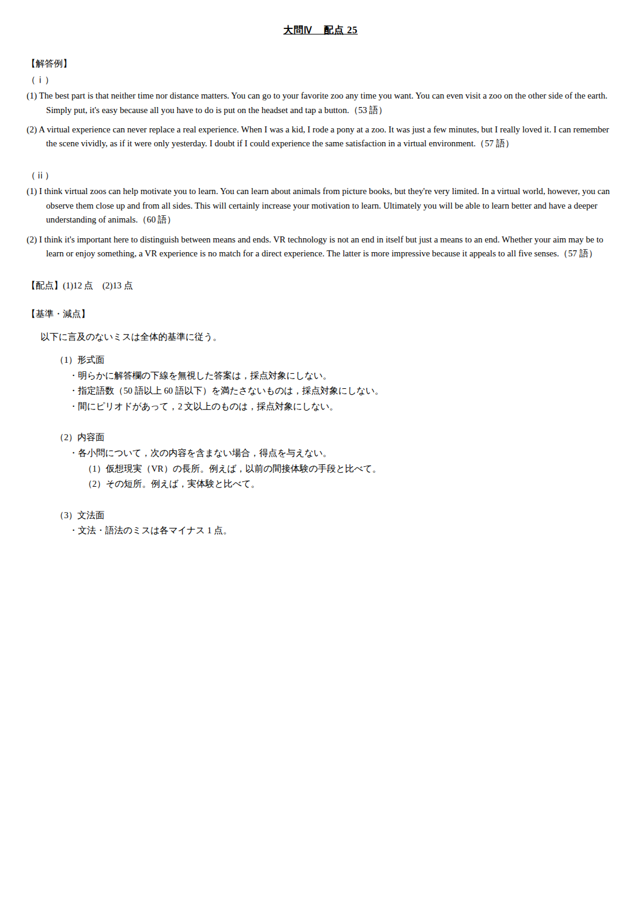大問Ⅳ　配点 25
【解答例】
（ⅰ）
(1) The best part is that neither time nor distance matters. You can go to your favorite zoo any time you want. You can even visit a zoo on the other side of the earth. Simply put, it's easy because all you have to do is put on the headset and tap a button.（53 語）
(2) A virtual experience can never replace a real experience. When I was a kid, I rode a pony at a zoo. It was just a few minutes, but I really loved it. I can remember the scene vividly, as if it were only yesterday. I doubt if I could experience the same satisfaction in a virtual environment.（57 語）
（ⅱ）
(1) I think virtual zoos can help motivate you to learn. You can learn about animals from picture books, but they're very limited. In a virtual world, however, you can observe them close up and from all sides. This will certainly increase your motivation to learn. Ultimately you will be able to learn better and have a deeper understanding of animals.（60 語）
(2) I think it's important here to distinguish between means and ends. VR technology is not an end in itself but just a means to an end. Whether your aim may be to learn or enjoy something, a VR experience is no match for a direct experience. The latter is more impressive because it appeals to all five senses.（57 語）
【配点】(1)12 点　(2)13 点
【基準・減点】
以下に言及のないミスは全体的基準に従う。
（1）形式面
・明らかに解答欄の下線を無視した答案は，採点対象にしない。
・指定語数（50 語以上 60 語以下）を満たさないものは，採点対象にしない。
・間にピリオドがあって，2 文以上のものは，採点対象にしない。
（2）内容面
・各小問について，次の内容を含まない場合，得点を与えない。
（1）仮想現実（VR）の長所。例えば，以前の間接体験の手段と比べて。
（2）その短所。例えば，実体験と比べて。
（3）文法面
・文法・語法のミスは各マイナス 1 点。